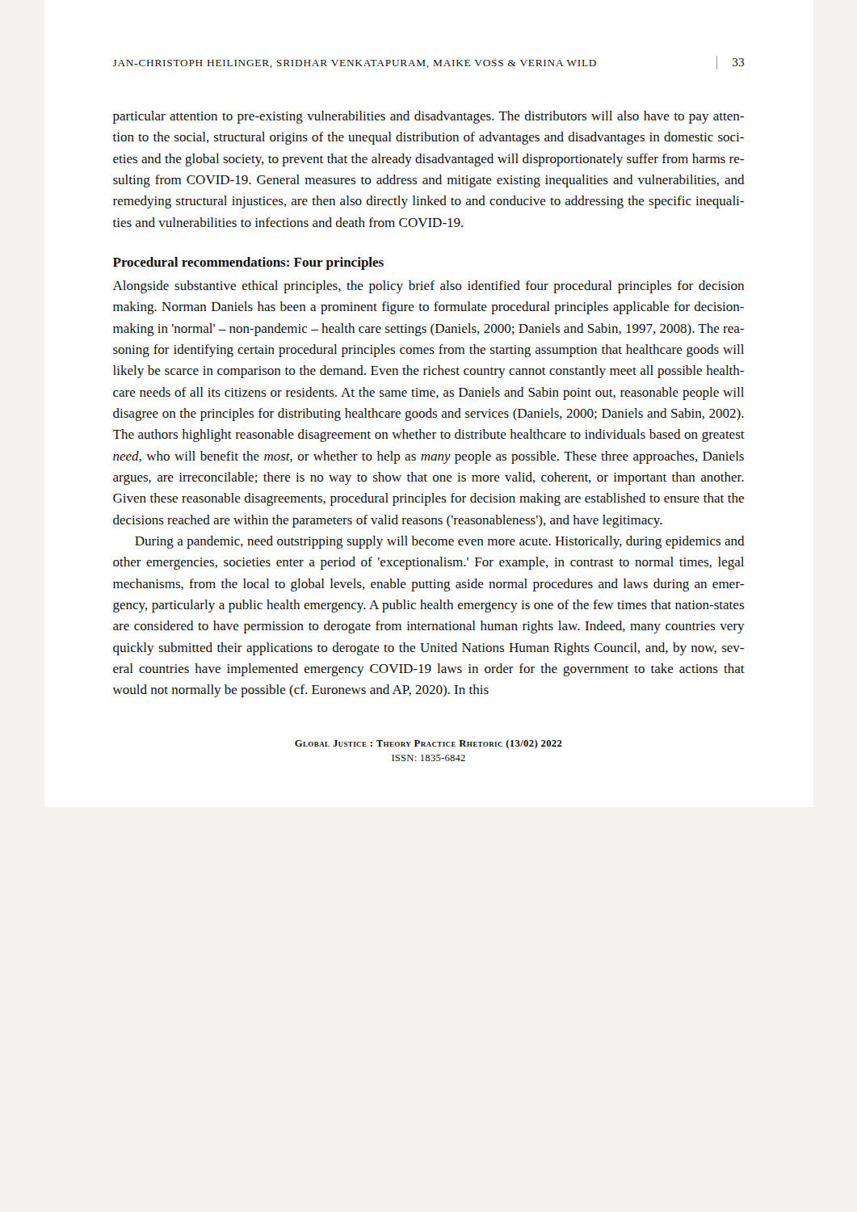Jan-Christoph Heilinger, Sridhar Venkatapuram, Maike Voss & Verina Wild 33
particular attention to pre-existing vulnerabilities and disadvantages. The distributors will also have to pay attention to the social, structural origins of the unequal distribution of advantages and disadvantages in domestic societies and the global society, to prevent that the already disadvantaged will disproportionately suffer from harms resulting from COVID-19. General measures to address and mitigate existing inequalities and vulnerabilities, and remedying structural injustices, are then also directly linked to and conducive to addressing the specific inequalities and vulnerabilities to infections and death from COVID-19.
Procedural recommendations: Four principles
Alongside substantive ethical principles, the policy brief also identified four procedural principles for decision making. Norman Daniels has been a prominent figure to formulate procedural principles applicable for decision-making in 'normal' – non-pandemic – health care settings (Daniels, 2000; Daniels and Sabin, 1997, 2008). The reasoning for identifying certain procedural principles comes from the starting assumption that healthcare goods will likely be scarce in comparison to the demand. Even the richest country cannot constantly meet all possible healthcare needs of all its citizens or residents. At the same time, as Daniels and Sabin point out, reasonable people will disagree on the principles for distributing healthcare goods and services (Daniels, 2000; Daniels and Sabin, 2002). The authors highlight reasonable disagreement on whether to distribute healthcare to individuals based on greatest need, who will benefit the most, or whether to help as many people as possible. These three approaches, Daniels argues, are irreconcilable; there is no way to show that one is more valid, coherent, or important than another. Given these reasonable disagreements, procedural principles for decision making are established to ensure that the decisions reached are within the parameters of valid reasons ('reasonableness'), and have legitimacy.
During a pandemic, need outstripping supply will become even more acute. Historically, during epidemics and other emergencies, societies enter a period of 'exceptionalism.' For example, in contrast to normal times, legal mechanisms, from the local to global levels, enable putting aside normal procedures and laws during an emergency, particularly a public health emergency. A public health emergency is one of the few times that nation-states are considered to have permission to derogate from international human rights law. Indeed, many countries very quickly submitted their applications to derogate to the United Nations Human Rights Council, and, by now, several countries have implemented emergency COVID-19 laws in order for the government to take actions that would not normally be possible (cf. Euronews and AP, 2020). In this
Global Justice : Theory Practice Rhetoric (13/02) 2022
ISSN: 1835-6842